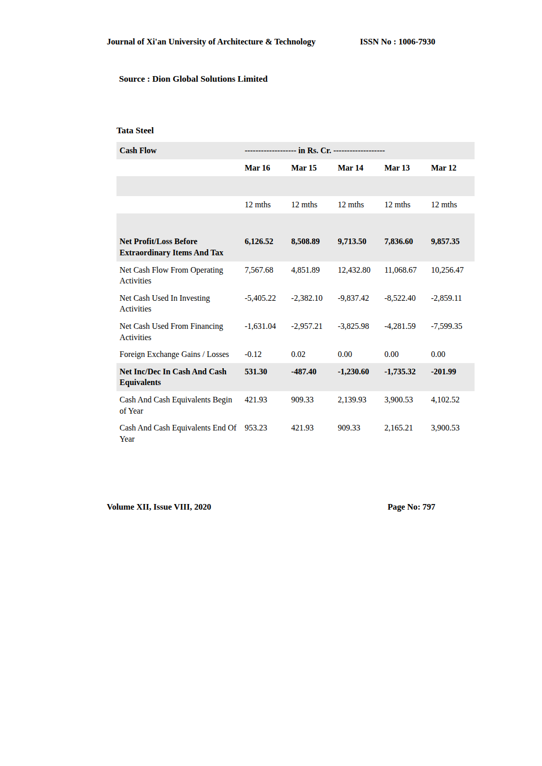Journal of Xi'an University of Architecture & Technology
ISSN No : 1006-7930
Source : Dion Global Solutions Limited
Tata Steel
| Cash Flow | ------------------- in Rs. Cr. ------------------- |
| | Mar 16 | Mar 15 | Mar 14 | Mar 13 | Mar 12 |
| | 12 mths | 12 mths | 12 mths | 12 mths | 12 mths |
| Net Profit/Loss Before Extraordinary Items And Tax | 6,126.52 | 8,508.89 | 9,713.50 | 7,836.60 | 9,857.35 |
| Net Cash Flow From Operating Activities | 7,567.68 | 4,851.89 | 12,432.80 | 11,068.67 | 10,256.47 |
| Net Cash Used In Investing Activities | -5,405.22 | -2,382.10 | -9,837.42 | -8,522.40 | -2,859.11 |
| Net Cash Used From Financing Activities | -1,631.04 | -2,957.21 | -3,825.98 | -4,281.59 | -7,599.35 |
| Foreign Exchange Gains / Losses | -0.12 | 0.02 | 0.00 | 0.00 | 0.00 |
| Net Inc/Dec In Cash And Cash Equivalents | 531.30 | -487.40 | -1,230.60 | -1,735.32 | -201.99 |
| Cash And Cash Equivalents Begin of Year | 421.93 | 909.33 | 2,139.93 | 3,900.53 | 4,102.52 |
| Cash And Cash Equivalents End Of Year | 953.23 | 421.93 | 909.33 | 2,165.21 | 3,900.53 |
Volume XII, Issue VIII, 2020
Page No: 797